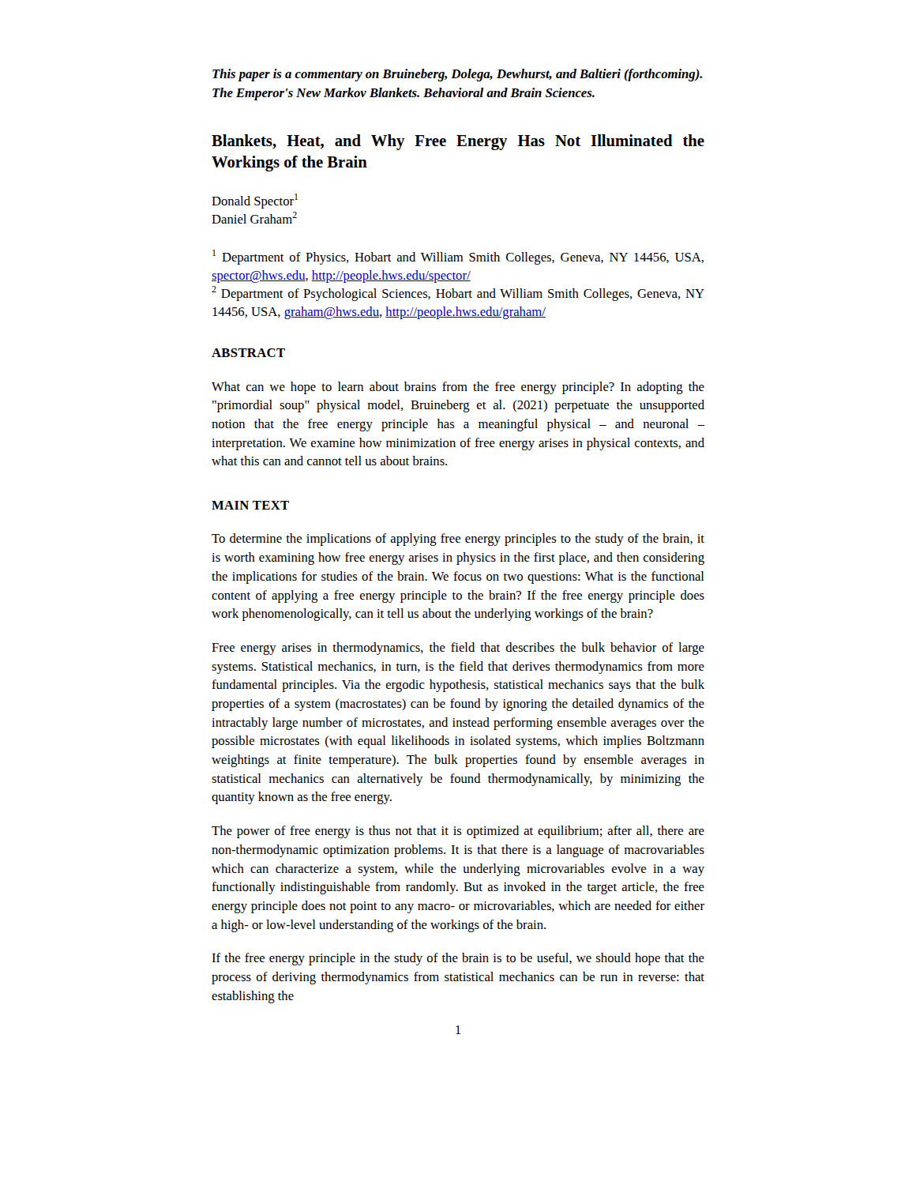This paper is a commentary on Bruineberg, Dolega, Dewhurst, and Baltieri (forthcoming). The Emperor's New Markov Blankets. Behavioral and Brain Sciences.
Blankets, Heat, and Why Free Energy Has Not Illuminated the Workings of the Brain
Donald Spector1
Daniel Graham2
1 Department of Physics, Hobart and William Smith Colleges, Geneva, NY 14456, USA, spector@hws.edu, http://people.hws.edu/spector/
2 Department of Psychological Sciences, Hobart and William Smith Colleges, Geneva, NY 14456, USA, graham@hws.edu, http://people.hws.edu/graham/
ABSTRACT
What can we hope to learn about brains from the free energy principle? In adopting the "primordial soup" physical model, Bruineberg et al. (2021) perpetuate the unsupported notion that the free energy principle has a meaningful physical – and neuronal – interpretation. We examine how minimization of free energy arises in physical contexts, and what this can and cannot tell us about brains.
MAIN TEXT
To determine the implications of applying free energy principles to the study of the brain, it is worth examining how free energy arises in physics in the first place, and then considering the implications for studies of the brain. We focus on two questions: What is the functional content of applying a free energy principle to the brain? If the free energy principle does work phenomenologically, can it tell us about the underlying workings of the brain?
Free energy arises in thermodynamics, the field that describes the bulk behavior of large systems. Statistical mechanics, in turn, is the field that derives thermodynamics from more fundamental principles. Via the ergodic hypothesis, statistical mechanics says that the bulk properties of a system (macrostates) can be found by ignoring the detailed dynamics of the intractably large number of microstates, and instead performing ensemble averages over the possible microstates (with equal likelihoods in isolated systems, which implies Boltzmann weightings at finite temperature). The bulk properties found by ensemble averages in statistical mechanics can alternatively be found thermodynamically, by minimizing the quantity known as the free energy.
The power of free energy is thus not that it is optimized at equilibrium; after all, there are non-thermodynamic optimization problems. It is that there is a language of macrovariables which can characterize a system, while the underlying microvariables evolve in a way functionally indistinguishable from randomly. But as invoked in the target article, the free energy principle does not point to any macro- or microvariables, which are needed for either a high- or low-level understanding of the workings of the brain.
If the free energy principle in the study of the brain is to be useful, we should hope that the process of deriving thermodynamics from statistical mechanics can be run in reverse: that establishing the
1